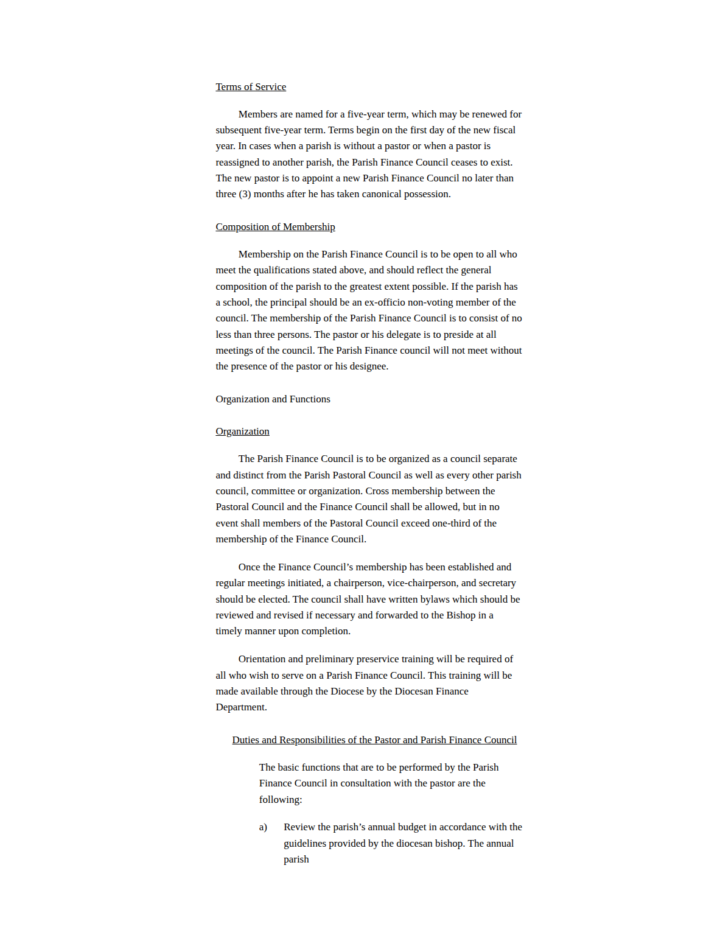Terms of Service
Members are named for a five-year term, which may be renewed for subsequent five-year term. Terms begin on the first day of the new fiscal year. In cases when a parish is without a pastor or when a pastor is reassigned to another parish, the Parish Finance Council ceases to exist. The new pastor is to appoint a new Parish Finance Council no later than three (3) months after he has taken canonical possession.
Composition of Membership
Membership on the Parish Finance Council is to be open to all who meet the qualifications stated above, and should reflect the general composition of the parish to the greatest extent possible. If the parish has a school, the principal should be an ex-officio non-voting member of the council. The membership of the Parish Finance Council is to consist of no less than three persons. The pastor or his delegate is to preside at all meetings of the council. The Parish Finance council will not meet without the presence of the pastor or his designee.
Organization and Functions
Organization
The Parish Finance Council is to be organized as a council separate and distinct from the Parish Pastoral Council as well as every other parish council, committee or organization. Cross membership between the Pastoral Council and the Finance Council shall be allowed, but in no event shall members of the Pastoral Council exceed one-third of the membership of the Finance Council.
Once the Finance Council’s membership has been established and regular meetings initiated, a chairperson, vice-chairperson, and secretary should be elected. The council shall have written bylaws which should be reviewed and revised if necessary and forwarded to the Bishop in a timely manner upon completion.
Orientation and preliminary preservice training will be required of all who wish to serve on a Parish Finance Council. This training will be made available through the Diocese by the Diocesan Finance Department.
Duties and Responsibilities of the Pastor and Parish Finance Council
The basic functions that are to be performed by the Parish Finance Council in consultation with the pastor are the following:
a) Review the parish’s annual budget in accordance with the guidelines provided by the diocesan bishop. The annual parish